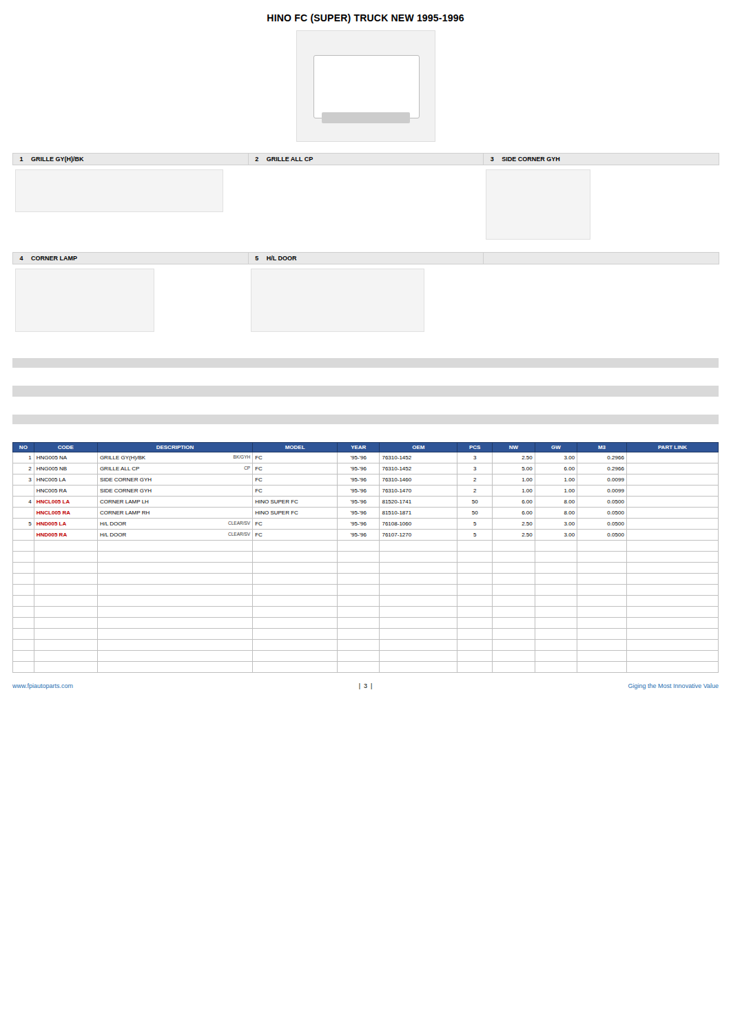HINO FC (SUPER) TRUCK NEW 1995-1996
1 GRILLE GY(H)/BK
2 GRILLE ALL CP
3 SIDE CORNER GYH
4 CORNER LAMP
5 H/L DOOR
| NO | CODE | DESCRIPTION | MODEL | YEAR | OEM | PCS | NW | GW | M3 | PART LINK |
| --- | --- | --- | --- | --- | --- | --- | --- | --- | --- | --- |
| 1 | HNG005 NA | GRILLE GY(H)/BK BK/GYH | FC | '95-'96 | 76310-1452 | 3 | 2.50 | 3.00 | 0.2966 | |
| 2 | HNG005 NB | GRILLE ALL CP CP | FC | '95-'96 | 76310-1452 | 3 | 5.00 | 6.00 | 0.2966 | |
| 3 | HNC005 LA | SIDE CORNER GYH | FC | '95-'96 | 76310-1460 | 2 | 1.00 | 1.00 | 0.0099 | |
| | HNC005 RA | SIDE CORNER GYH | FC | '95-'96 | 76310-1470 | 2 | 1.00 | 1.00 | 0.0099 | |
| 4 | HNCL005 LA | CORNER LAMP LH | HINO SUPER FC | '95-'96 | 81520-1741 | 50 | 6.00 | 8.00 | 0.0500 | |
| | HNCL005 RA | CORNER LAMP RH | HINO SUPER FC | '95-'96 | 81510-1871 | 50 | 6.00 | 8.00 | 0.0500 | |
| 5 | HND005 LA | H/L DOOR CLEAR/SV | FC | '95-'96 | 76108-1060 | 5 | 2.50 | 3.00 | 0.0500 | |
| | HND005 RA | H/L DOOR CLEAR/SV | FC | '95-'96 | 76107-1270 | 5 | 2.50 | 3.00 | 0.0500 | |
www.fpiautoparts.com
| 3 |
Giging the Most Innovative Value